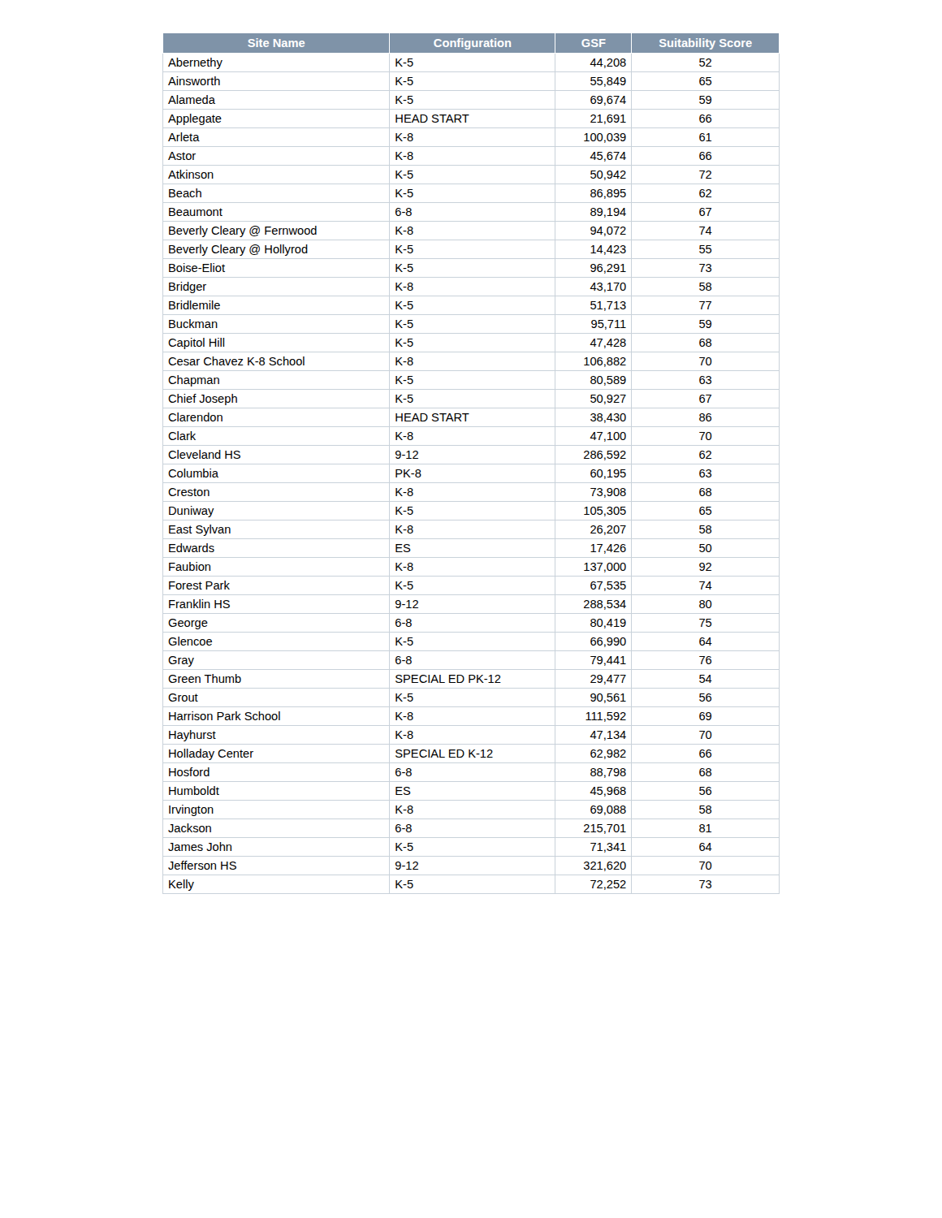| Site Name | Configuration | GSF | Suitability Score |
| --- | --- | --- | --- |
| Abernethy | K-5 | 44,208 | 52 |
| Ainsworth | K-5 | 55,849 | 65 |
| Alameda | K-5 | 69,674 | 59 |
| Applegate | HEAD START | 21,691 | 66 |
| Arleta | K-8 | 100,039 | 61 |
| Astor | K-8 | 45,674 | 66 |
| Atkinson | K-5 | 50,942 | 72 |
| Beach | K-5 | 86,895 | 62 |
| Beaumont | 6-8 | 89,194 | 67 |
| Beverly Cleary @ Fernwood | K-8 | 94,072 | 74 |
| Beverly Cleary @ Hollyrod | K-5 | 14,423 | 55 |
| Boise-Eliot | K-5 | 96,291 | 73 |
| Bridger | K-8 | 43,170 | 58 |
| Bridlemile | K-5 | 51,713 | 77 |
| Buckman | K-5 | 95,711 | 59 |
| Capitol Hill | K-5 | 47,428 | 68 |
| Cesar Chavez K-8 School | K-8 | 106,882 | 70 |
| Chapman | K-5 | 80,589 | 63 |
| Chief Joseph | K-5 | 50,927 | 67 |
| Clarendon | HEAD START | 38,430 | 86 |
| Clark | K-8 | 47,100 | 70 |
| Cleveland HS | 9-12 | 286,592 | 62 |
| Columbia | PK-8 | 60,195 | 63 |
| Creston | K-8 | 73,908 | 68 |
| Duniway | K-5 | 105,305 | 65 |
| East Sylvan | K-8 | 26,207 | 58 |
| Edwards | ES | 17,426 | 50 |
| Faubion | K-8 | 137,000 | 92 |
| Forest Park | K-5 | 67,535 | 74 |
| Franklin HS | 9-12 | 288,534 | 80 |
| George | 6-8 | 80,419 | 75 |
| Glencoe | K-5 | 66,990 | 64 |
| Gray | 6-8 | 79,441 | 76 |
| Green Thumb | SPECIAL ED PK-12 | 29,477 | 54 |
| Grout | K-5 | 90,561 | 56 |
| Harrison Park School | K-8 | 111,592 | 69 |
| Hayhurst | K-8 | 47,134 | 70 |
| Holladay Center | SPECIAL ED K-12 | 62,982 | 66 |
| Hosford | 6-8 | 88,798 | 68 |
| Humboldt | ES | 45,968 | 56 |
| Irvington | K-8 | 69,088 | 58 |
| Jackson | 6-8 | 215,701 | 81 |
| James John | K-5 | 71,341 | 64 |
| Jefferson HS | 9-12 | 321,620 | 70 |
| Kelly | K-5 | 72,252 | 73 |